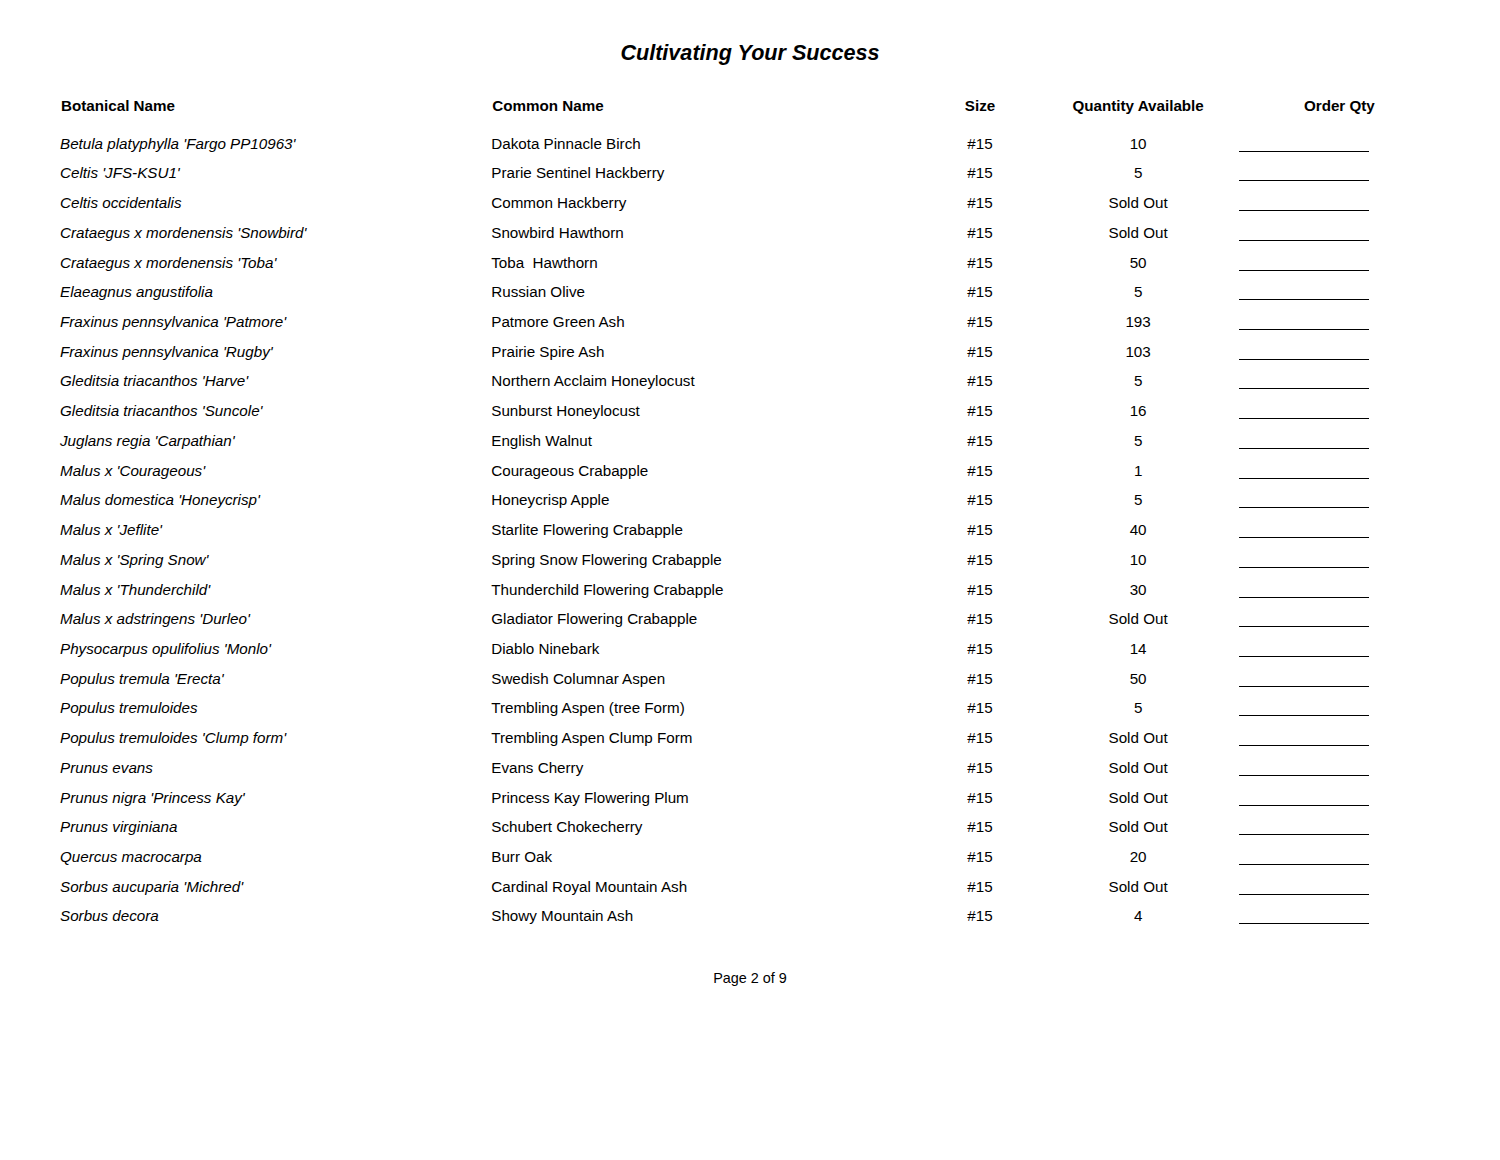Cultivating Your Success
| Botanical Name | Common Name | Size | Quantity Available | Order Qty |
| --- | --- | --- | --- | --- |
| Betula platyphylla 'Fargo PP10963' | Dakota Pinnacle Birch | #15 | 10 | |
| Celtis 'JFS-KSU1' | Prarie Sentinel Hackberry | #15 | 5 | |
| Celtis occidentalis | Common Hackberry | #15 | Sold Out | |
| Crataegus x mordenensis 'Snowbird' | Snowbird Hawthorn | #15 | Sold Out | |
| Crataegus x mordenensis 'Toba' | Toba Hawthorn | #15 | 50 | |
| Elaeagnus angustifolia | Russian Olive | #15 | 5 | |
| Fraxinus pennsylvanica 'Patmore' | Patmore Green Ash | #15 | 193 | |
| Fraxinus pennsylvanica 'Rugby' | Prairie Spire Ash | #15 | 103 | |
| Gleditsia triacanthos 'Harve' | Northern Acclaim Honeylocust | #15 | 5 | |
| Gleditsia triacanthos 'Suncole' | Sunburst Honeylocust | #15 | 16 | |
| Juglans regia 'Carpathian' | English Walnut | #15 | 5 | |
| Malus x 'Courageous' | Courageous Crabapple | #15 | 1 | |
| Malus domestica 'Honeycrisp' | Honeycrisp Apple | #15 | 5 | |
| Malus x 'Jeflite' | Starlite Flowering Crabapple | #15 | 40 | |
| Malus x 'Spring Snow' | Spring Snow Flowering Crabapple | #15 | 10 | |
| Malus x 'Thunderchild' | Thunderchild Flowering Crabapple | #15 | 30 | |
| Malus x adstringens 'Durleo' | Gladiator Flowering Crabapple | #15 | Sold Out | |
| Physocarpus opulifolius 'Monlo' | Diablo Ninebark | #15 | 14 | |
| Populus tremula 'Erecta' | Swedish Columnar Aspen | #15 | 50 | |
| Populus tremuloides | Trembling Aspen (tree Form) | #15 | 5 | |
| Populus tremuloides 'Clump form' | Trembling Aspen Clump Form | #15 | Sold Out | |
| Prunus evans | Evans Cherry | #15 | Sold Out | |
| Prunus nigra 'Princess Kay' | Princess Kay Flowering Plum | #15 | Sold Out | |
| Prunus virginiana | Schubert Chokecherry | #15 | Sold Out | |
| Quercus macrocarpa | Burr Oak | #15 | 20 | |
| Sorbus aucuparia 'Michred' | Cardinal Royal Mountain Ash | #15 | Sold Out | |
| Sorbus decora | Showy Mountain Ash | #15 | 4 | |
Page 2 of 9